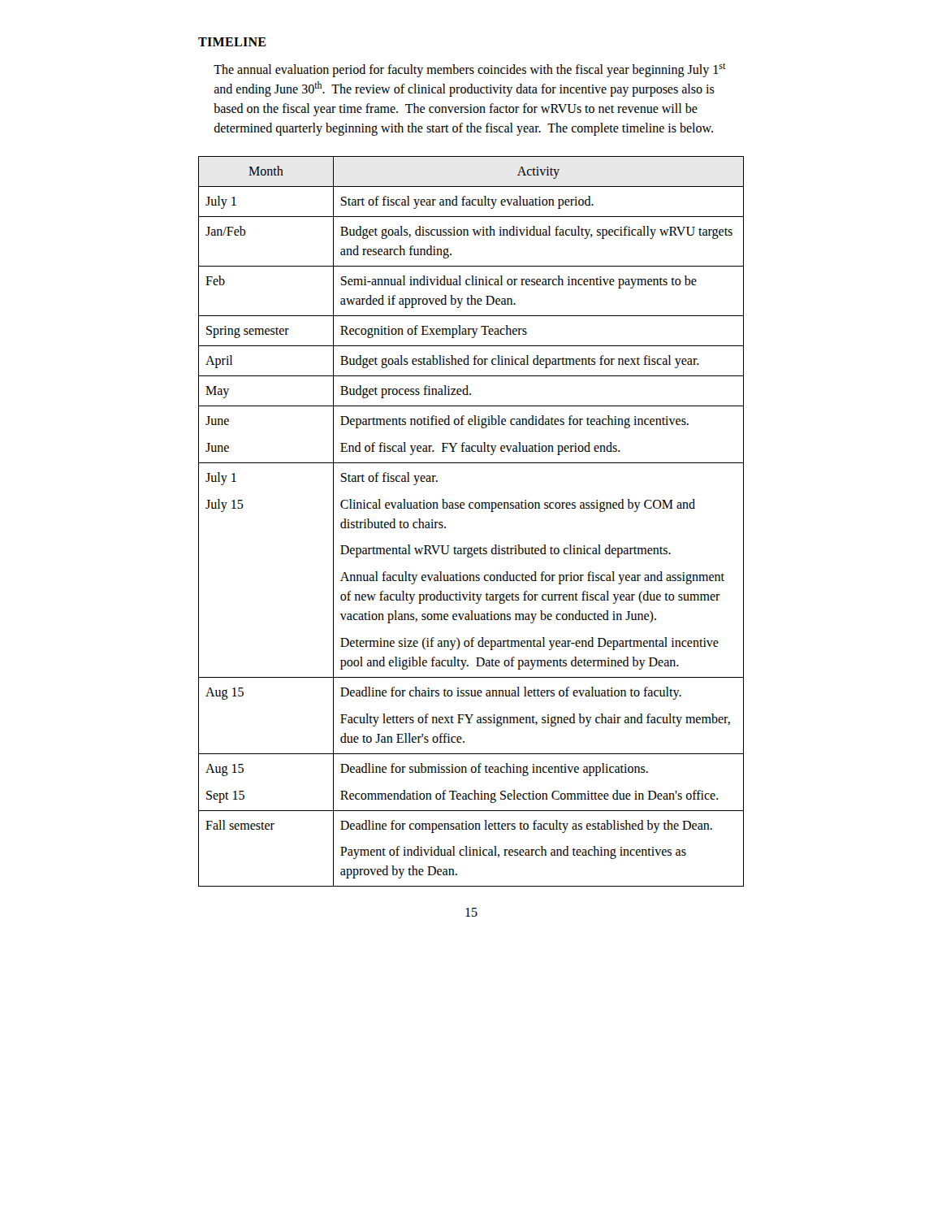TIMELINE
The annual evaluation period for faculty members coincides with the fiscal year beginning July 1st and ending June 30th. The review of clinical productivity data for incentive pay purposes also is based on the fiscal year time frame. The conversion factor for wRVUs to net revenue will be determined quarterly beginning with the start of the fiscal year. The complete timeline is below.
| Month | Activity |
| --- | --- |
| July 1 | Start of fiscal year and faculty evaluation period. |
| Jan/Feb | Budget goals, discussion with individual faculty, specifically wRVU targets and research funding. |
| Feb | Semi-annual individual clinical or research incentive payments to be awarded if approved by the Dean. |
| Spring semester | Recognition of Exemplary Teachers |
| April | Budget goals established for clinical departments for next fiscal year. |
| May | Budget process finalized. |
| June June | Departments notified of eligible candidates for teaching incentives. End of fiscal year. FY faculty evaluation period ends. |
| July 1 July 15 | Start of fiscal year. Clinical evaluation base compensation scores assigned by COM and distributed to chairs. Departmental wRVU targets distributed to clinical departments. Annual faculty evaluations conducted for prior fiscal year and assignment of new faculty productivity targets for current fiscal year (due to summer vacation plans, some evaluations may be conducted in June). Determine size (if any) of departmental year-end Departmental incentive pool and eligible faculty. Date of payments determined by Dean. |
| Aug 15 | Deadline for chairs to issue annual letters of evaluation to faculty. Faculty letters of next FY assignment, signed by chair and faculty member, due to Jan Eller's office. |
| Aug 15 Sept 15 | Deadline for submission of teaching incentive applications. Recommendation of Teaching Selection Committee due in Dean's office. |
| Fall semester | Deadline for compensation letters to faculty as established by the Dean. Payment of individual clinical, research and teaching incentives as approved by the Dean. |
15